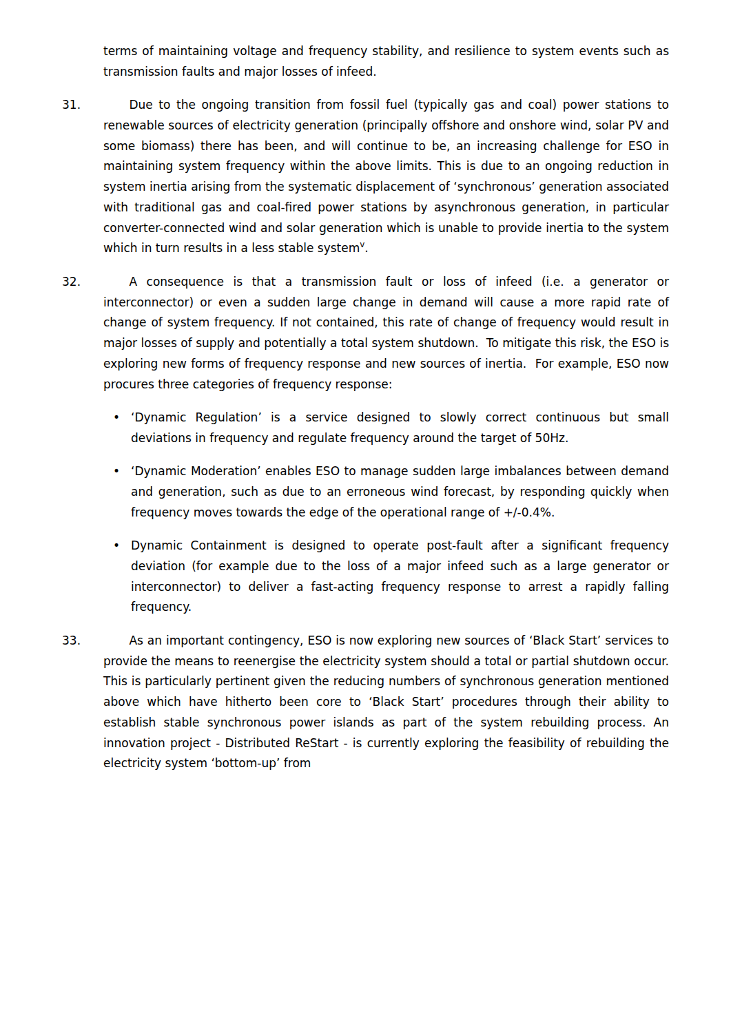terms of maintaining voltage and frequency stability, and resilience to system events such as transmission faults and major losses of infeed.
Due to the ongoing transition from fossil fuel (typically gas and coal) power stations to renewable sources of electricity generation (principally offshore and onshore wind, solar PV and some biomass) there has been, and will continue to be, an increasing challenge for ESO in maintaining system frequency within the above limits. This is due to an ongoing reduction in system inertia arising from the systematic displacement of ‘synchronous’ generation associated with traditional gas and coal-fired power stations by asynchronous generation, in particular converter-connected wind and solar generation which is unable to provide inertia to the system which in turn results in a less stable systemv.
A consequence is that a transmission fault or loss of infeed (i.e. a generator or interconnector) or even a sudden large change in demand will cause a more rapid rate of change of system frequency. If not contained, this rate of change of frequency would result in major losses of supply and potentially a total system shutdown. To mitigate this risk, the ESO is exploring new forms of frequency response and new sources of inertia. For example, ESO now procures three categories of frequency response:
‘Dynamic Regulation’ is a service designed to slowly correct continuous but small deviations in frequency and regulate frequency around the target of 50Hz.
‘Dynamic Moderation’ enables ESO to manage sudden large imbalances between demand and generation, such as due to an erroneous wind forecast, by responding quickly when frequency moves towards the edge of the operational range of +/-0.4%.
Dynamic Containment is designed to operate post-fault after a significant frequency deviation (for example due to the loss of a major infeed such as a large generator or interconnector) to deliver a fast-acting frequency response to arrest a rapidly falling frequency.
As an important contingency, ESO is now exploring new sources of ‘Black Start’ services to provide the means to reenergise the electricity system should a total or partial shutdown occur. This is particularly pertinent given the reducing numbers of synchronous generation mentioned above which have hitherto been core to ‘Black Start’ procedures through their ability to establish stable synchronous power islands as part of the system rebuilding process. An innovation project - Distributed ReStart - is currently exploring the feasibility of rebuilding the electricity system ‘bottom-up’ from